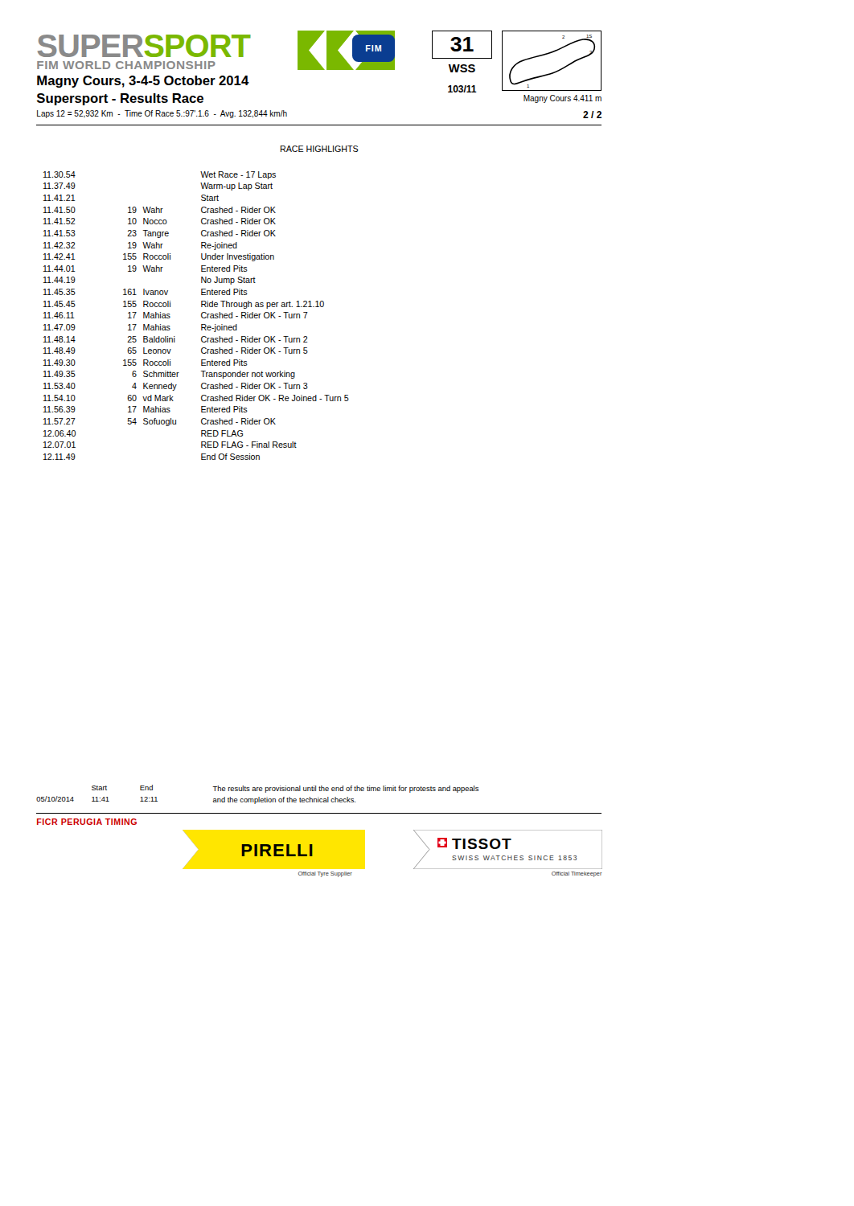SUPERSPORT
FIM WORLD CHAMPIONSHIP
FIM
31
WSS
103/11
2 1S 3 1
Magny Cours 4.411 m
2 / 2
Magny Cours, 3-4-5 October 2014
Supersport - Results Race
Laps 12 = 52,932 Km - Time Of Race 5.:97'.1.6 - Avg. 132,844 km/h
RACE HIGHLIGHTS
| 11.30.54 | | Wet Race - 17 Laps |
| 11.37.49 | | Warm-up Lap Start |
| 11.41.21 | | Start |
| 11.41.50 | 19 Wahr | Crashed - Rider OK |
| 11.41.52 | 10 Nocco | Crashed - Rider OK |
| 11.41.53 | 23 Tangre | Crashed - Rider OK |
| 11.42.32 | 19 Wahr | Re-joined |
| 11.42.41 | 155 Roccoli | Under Investigation |
| 11.44.01 | 19 Wahr | Entered Pits |
| 11.44.19 | | No Jump Start |
| 11.45.35 | 161 Ivanov | Entered Pits |
| 11.45.45 | 155 Roccoli | Ride Through as per art. 1.21.10 |
| 11.46.11 | 17 Mahias | Crashed - Rider OK - Turn 7 |
| 11.47.09 | 17 Mahias | Re-joined |
| 11.48.14 | 25 Baldolini | Crashed - Rider OK - Turn 2 |
| 11.48.49 | 65 Leonov | Crashed - Rider OK - Turn 5 |
| 11.49.30 | 155 Roccoli | Entered Pits |
| 11.49.35 | 6 Schmitter | Transponder not working |
| 11.53.40 | 4 Kennedy | Crashed - Rider OK - Turn 3 |
| 11.54.10 | 60 vd Mark | Crashed Rider OK - Re Joined - Turn 5 |
| 11.56.39 | 17 Mahias | Entered Pits |
| 11.57.27 | 54 Sofuoglu | Crashed - Rider OK |
| 12.06.40 | | RED FLAG |
| 12.07.01 | | RED FLAG - Final Result |
| 12.11.49 | | End Of Session |
Start
End
05/10/2014
11:41
12:11
The results are provisional until the end of the time limit for protests and appeals
and the completion of the technical checks.
FICR PERUGIA TIMING
PIRELLI
TISSOT SWISS WATCHES SINCE 1853
Official Tyre Supplier
Official Timekeeper